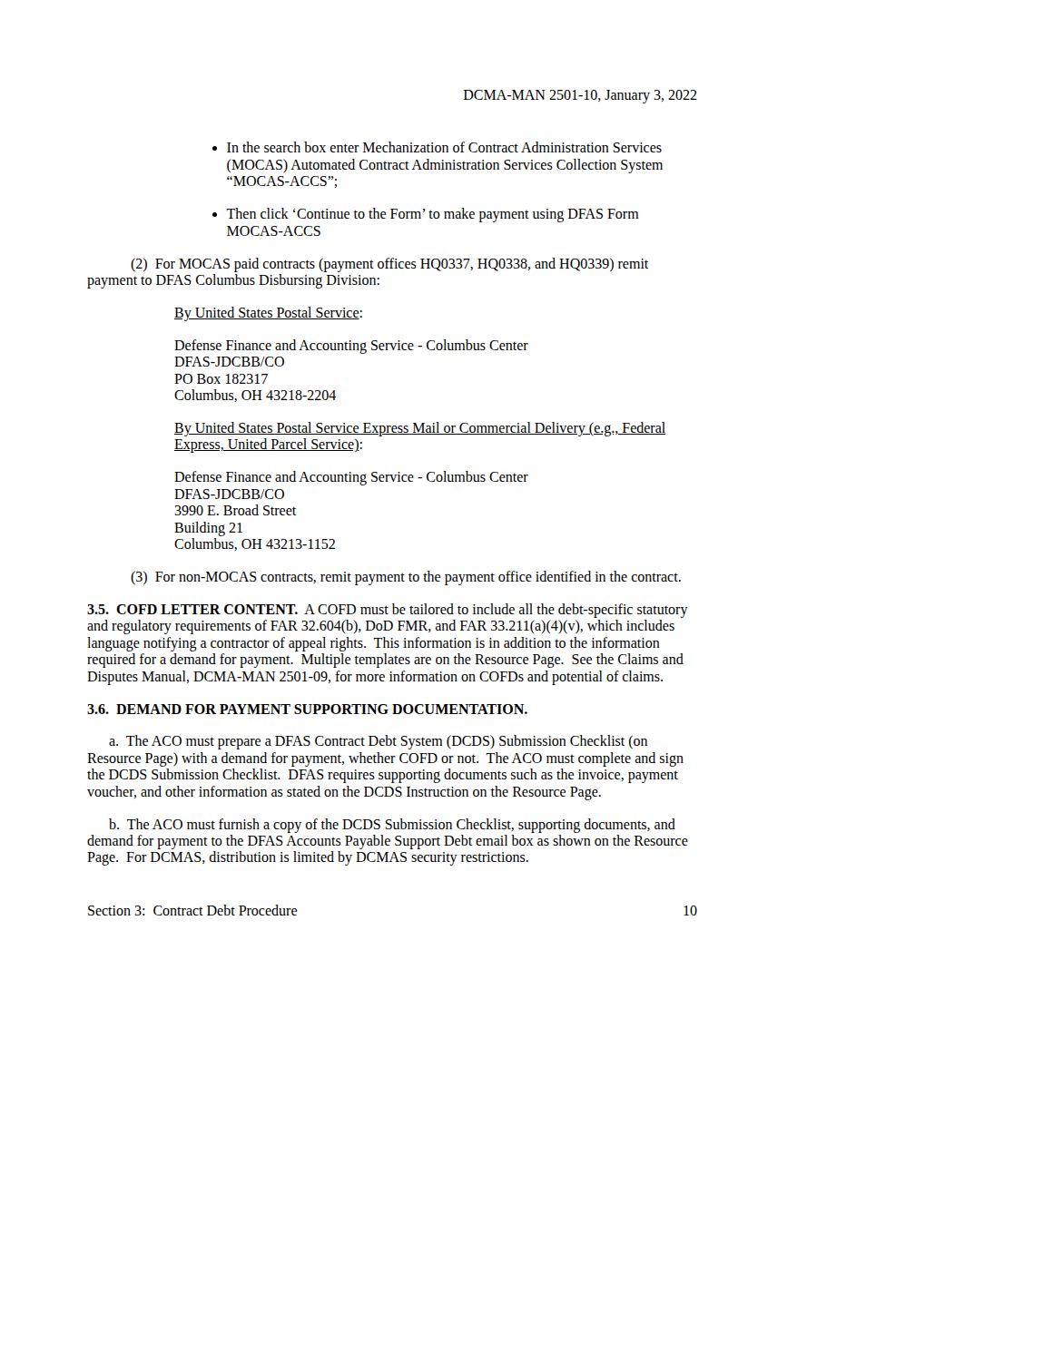DCMA-MAN 2501-10, January 3, 2022
In the search box enter Mechanization of Contract Administration Services (MOCAS) Automated Contract Administration Services Collection System “MOCAS-ACCS”;
Then click ‘Continue to the Form’ to make payment using DFAS Form MOCAS-ACCS
(2) For MOCAS paid contracts (payment offices HQ0337, HQ0338, and HQ0339) remit payment to DFAS Columbus Disbursing Division:
By United States Postal Service:
Defense Finance and Accounting Service - Columbus Center
DFAS-JDCBB/CO
PO Box 182317
Columbus, OH 43218-2204
By United States Postal Service Express Mail or Commercial Delivery (e.g., Federal Express, United Parcel Service):
Defense Finance and Accounting Service - Columbus Center
DFAS-JDCBB/CO
3990 E. Broad Street
Building 21
Columbus, OH 43213-1152
(3) For non-MOCAS contracts, remit payment to the payment office identified in the contract.
3.5. COFD LETTER CONTENT. A COFD must be tailored to include all the debt-specific statutory and regulatory requirements of FAR 32.604(b), DoD FMR, and FAR 33.211(a)(4)(v), which includes language notifying a contractor of appeal rights. This information is in addition to the information required for a demand for payment. Multiple templates are on the Resource Page. See the Claims and Disputes Manual, DCMA-MAN 2501-09, for more information on COFDs and potential of claims.
3.6. DEMAND FOR PAYMENT SUPPORTING DOCUMENTATION.
a. The ACO must prepare a DFAS Contract Debt System (DCDS) Submission Checklist (on Resource Page) with a demand for payment, whether COFD or not. The ACO must complete and sign the DCDS Submission Checklist. DFAS requires supporting documents such as the invoice, payment voucher, and other information as stated on the DCDS Instruction on the Resource Page.
b. The ACO must furnish a copy of the DCDS Submission Checklist, supporting documents, and demand for payment to the DFAS Accounts Payable Support Debt email box as shown on the Resource Page. For DCMAS, distribution is limited by DCMAS security restrictions.
Section 3: Contract Debt Procedure 10